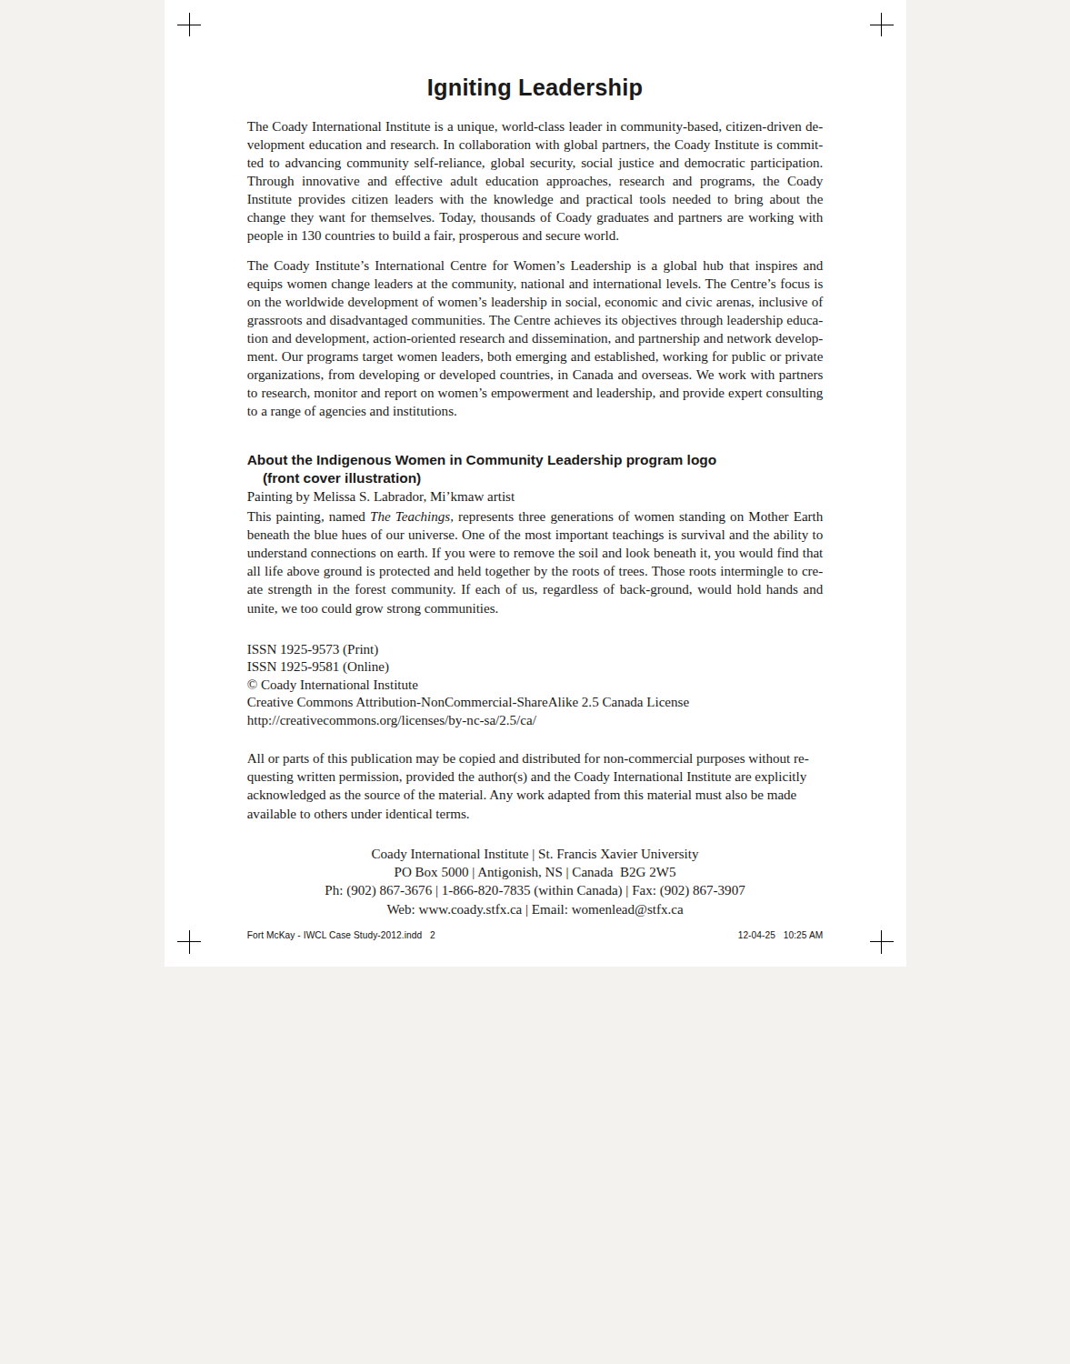Igniting Leadership
The Coady International Institute is a unique, world-class leader in community-based, citizen-driven development education and research. In collaboration with global partners, the Coady Institute is committed to advancing community self-reliance, global security, social justice and democratic participation. Through innovative and effective adult education approaches, research and programs, the Coady Institute provides citizen leaders with the knowledge and practical tools needed to bring about the change they want for themselves. Today, thousands of Coady graduates and partners are working with people in 130 countries to build a fair, prosperous and secure world.
The Coady Institute’s International Centre for Women’s Leadership is a global hub that inspires and equips women change leaders at the community, national and international levels. The Centre’s focus is on the worldwide development of women’s leadership in social, economic and civic arenas, inclusive of grassroots and disadvantaged communities. The Centre achieves its objectives through leadership education and development, action-oriented research and dissemination, and partnership and network development. Our programs target women leaders, both emerging and established, working for public or private organizations, from developing or developed countries, in Canada and overseas. We work with partners to research, monitor and report on women’s empowerment and leadership, and provide expert consulting to a range of agencies and institutions.
About the Indigenous Women in Community Leadership program logo (front cover illustration)
Painting by Melissa S. Labrador, Mi’kmaw artist
This painting, named The Teachings, represents three generations of women standing on Mother Earth beneath the blue hues of our universe. One of the most important teachings is survival and the ability to understand connections on earth. If you were to remove the soil and look beneath it, you would find that all life above ground is protected and held together by the roots of trees. Those roots intermingle to create strength in the forest community. If each of us, regardless of back-ground, would hold hands and unite, we too could grow strong communities.
ISSN 1925-9573 (Print)
ISSN 1925-9581 (Online)
© Coady International Institute
Creative Commons Attribution-NonCommercial-ShareAlike 2.5 Canada License
http://creativecommons.org/licenses/by-nc-sa/2.5/ca/
All or parts of this publication may be copied and distributed for non-commercial purposes without requesting written permission, provided the author(s) and the Coady International Institute are explicitly acknowledged as the source of the material. Any work adapted from this material must also be made available to others under identical terms.
Coady International Institute | St. Francis Xavier University
PO Box 5000 | Antigonish, NS | Canada B2G 2W5
Ph: (902) 867-3676 | 1-866-820-7835 (within Canada) | Fax: (902) 867-3907
Web: www.coady.stfx.ca | Email: womenlead@stfx.ca
Fort McKay - IWCL Case Study-2012.indd 2
12-04-25 10:25 AM